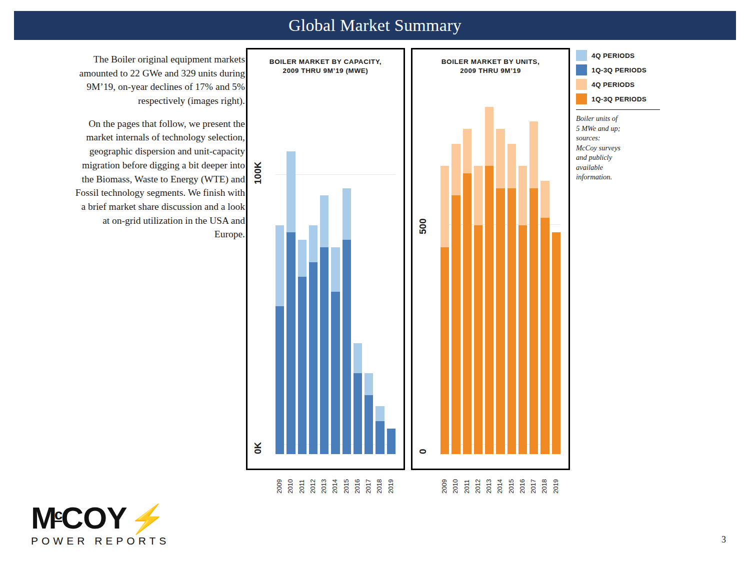Global Market Summary
The Boiler original equipment markets amounted to 22 GWe and 329 units during 9M’19, on-year declines of 17% and 5% respectively (images right).
On the pages that follow, we present the market internals of technology selection, geographic dispersion and unit-capacity migration before digging a bit deeper into the Biomass, Waste to Energy (WTE) and Fossil technology segments. We finish with a brief market share discussion and a look at on-grid utilization in the USA and Europe.
Boiler Market by Capacity,
2009 thru 9M’19 (MWe)
100K
0K
20092010201120122013201420152016201720182019
Boiler Market by Units,
2009 thru 9M’19
500
0
20092010201120122013201420152016201720182019
4Q PERIODS
1Q-3Q PERIODS
4Q PERIODS
1Q-3Q PERIODS
Boiler units of
5 MWe and up;
sources:
McCoy surveys
and publicly
available
information.
Mc COY⚡
POWER REPORTS
3